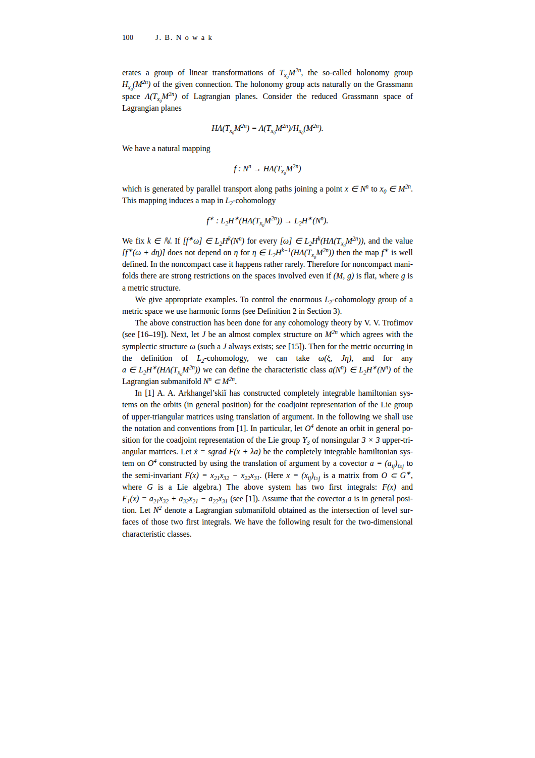100 J. B. N o w a k
erates a group of linear transformations of Tx0M2n, the so-called holonomy group Hx0(M2n) of the given connection. The holonomy group acts naturally on the Grassmann space Λ(Tx0M2n) of Lagrangian planes. Consider the reduced Grassmann space of Lagrangian planes
HΛ(Tx0M2n) = Λ(Tx0M2n)/Hx0(M2n).
We have a natural mapping
f : Nn → HΛ(Tx0M2n)
which is generated by parallel transport along paths joining a point x ∈ Nn to x0 ∈ M2n. This mapping induces a map in L2-cohomology
f∗ : L2H∗(HΛ(Tx0M2n)) → L2H∗(Nn).
We fix k ∈ ℕ. If [f∗ω] ∈ L2Hk(Nn) for every [ω] ∈ L2Hk(HΛ(Tx0M2n)), and the value [f∗(ω + dη)] does not depend on η for η ∈ L2Hk−1(HΛ(Tx0M2n)) then the map f∗ is well defined. In the noncompact case it happens rather rarely. Therefore for noncompact manifolds there are strong restrictions on the spaces involved even if (M, g) is flat, where g is a metric structure.
We give appropriate examples. To control the enormous L2-cohomology group of a metric space we use harmonic forms (see Definition 2 in Section 3).
The above construction has been done for any cohomology theory by V. V. Trofimov (see [16–19]). Next, let J be an almost complex structure on M2n which agrees with the symplectic structure ω (such a J always exists; see [15]). Then for the metric occurring in the definition of L2-cohomology, we can take ω(ξ, Jη), and for any a ∈ L2H∗(HΛ(Tx0M2n)) we can define the characteristic class a(Nn) ∈ L2H∗(Nn) of the Lagrangian submanifold Nn ⊂ M2n.
In [1] A. A. Arkhangel’skiĭ has constructed completely integrable hamiltonian systems on the orbits (in general position) for the coadjoint representation of the Lie group of upper-triangular matrices using translation of argument. In the following we shall use the notation and conventions from [1]. In particular, let O4 denote an orbit in general position for the coadjoint representation of the Lie group Υ3 of nonsingular 3 × 3 upper-triangular matrices. Let ẋ = sgrad F(x + λa) be the completely integrable hamiltonian system on O4 constructed by using the translation of argument by a covector a = (aij)i≥j to the semi-invariant F(x) = x21x32 − x22x31. (Here x = (xij)i≥j is a matrix from O ⊂ G∗, where G is a Lie algebra.) The above system has two first integrals: F(x) and F1(x) = a21x32 + a32x21 − a22x31 (see [1]). Assume that the covector a is in general position. Let N2 denote a Lagrangian submanifold obtained as the intersection of level surfaces of those two first integrals. We have the following result for the two-dimensional characteristic classes.